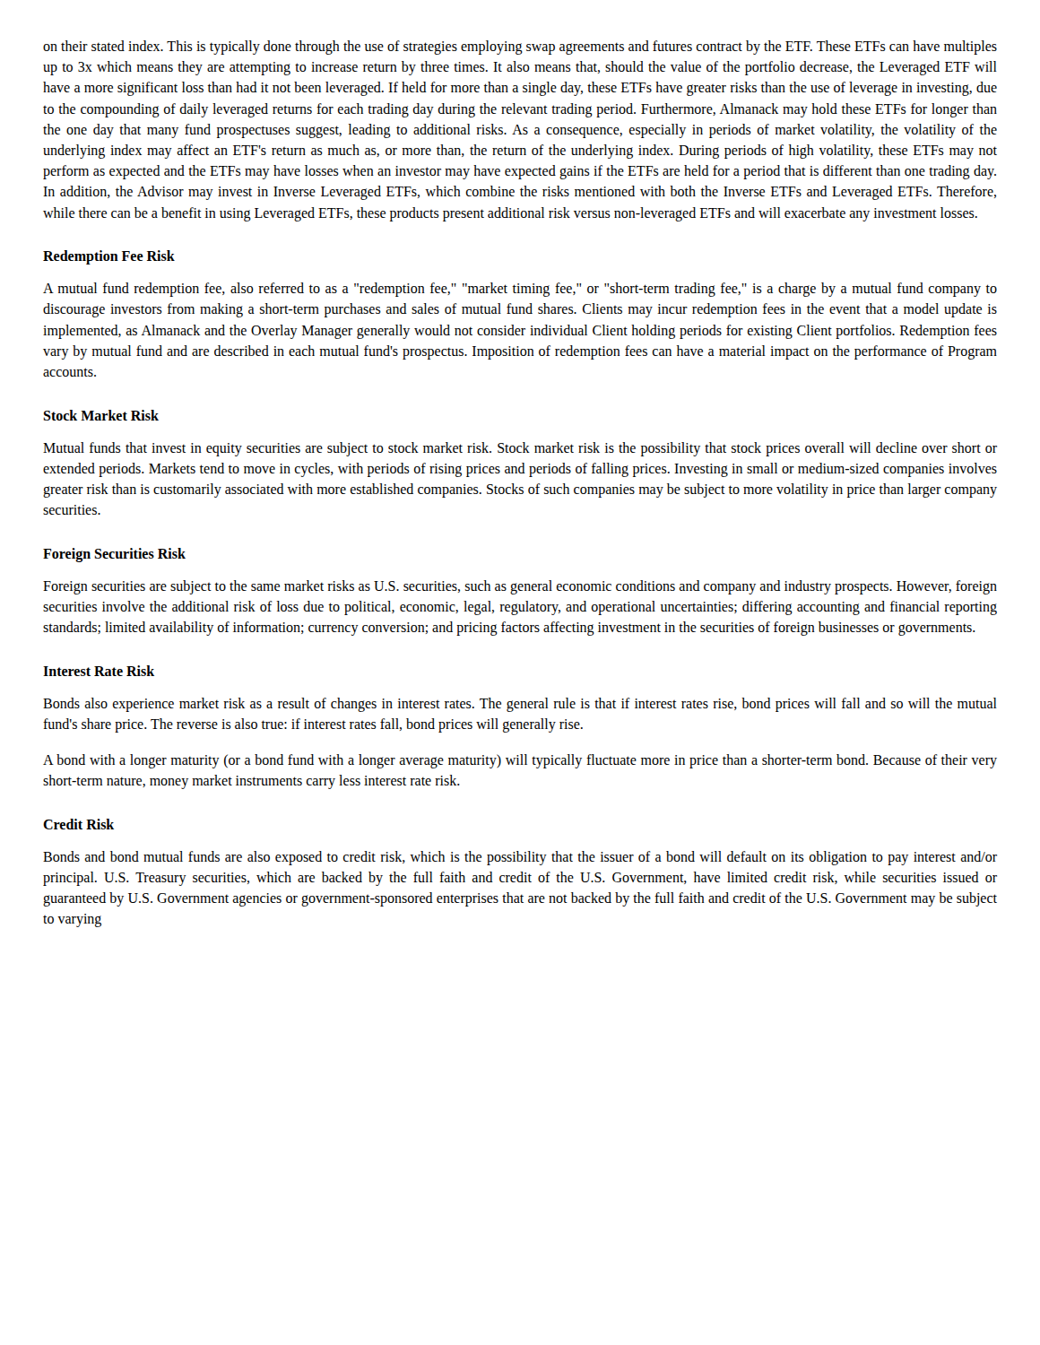on their stated index. This is typically done through the use of strategies employing swap agreements and futures contract by the ETF. These ETFs can have multiples up to 3x which means they are attempting to increase return by three times. It also means that, should the value of the portfolio decrease, the Leveraged ETF will have a more significant loss than had it not been leveraged. If held for more than a single day, these ETFs have greater risks than the use of leverage in investing, due to the compounding of daily leveraged returns for each trading day during the relevant trading period. Furthermore, Almanack may hold these ETFs for longer than the one day that many fund prospectuses suggest, leading to additional risks. As a consequence, especially in periods of market volatility, the volatility of the underlying index may affect an ETF's return as much as, or more than, the return of the underlying index. During periods of high volatility, these ETFs may not perform as expected and the ETFs may have losses when an investor may have expected gains if the ETFs are held for a period that is different than one trading day. In addition, the Advisor may invest in Inverse Leveraged ETFs, which combine the risks mentioned with both the Inverse ETFs and Leveraged ETFs. Therefore, while there can be a benefit in using Leveraged ETFs, these products present additional risk versus non-leveraged ETFs and will exacerbate any investment losses.
Redemption Fee Risk
A mutual fund redemption fee, also referred to as a "redemption fee," "market timing fee," or "short-term trading fee," is a charge by a mutual fund company to discourage investors from making a short-term purchases and sales of mutual fund shares. Clients may incur redemption fees in the event that a model update is implemented, as Almanack and the Overlay Manager generally would not consider individual Client holding periods for existing Client portfolios. Redemption fees vary by mutual fund and are described in each mutual fund's prospectus. Imposition of redemption fees can have a material impact on the performance of Program accounts.
Stock Market Risk
Mutual funds that invest in equity securities are subject to stock market risk. Stock market risk is the possibility that stock prices overall will decline over short or extended periods. Markets tend to move in cycles, with periods of rising prices and periods of falling prices. Investing in small or medium-sized companies involves greater risk than is customarily associated with more established companies. Stocks of such companies may be subject to more volatility in price than larger company securities.
Foreign Securities Risk
Foreign securities are subject to the same market risks as U.S. securities, such as general economic conditions and company and industry prospects. However, foreign securities involve the additional risk of loss due to political, economic, legal, regulatory, and operational uncertainties; differing accounting and financial reporting standards; limited availability of information; currency conversion; and pricing factors affecting investment in the securities of foreign businesses or governments.
Interest Rate Risk
Bonds also experience market risk as a result of changes in interest rates. The general rule is that if interest rates rise, bond prices will fall and so will the mutual fund's share price. The reverse is also true: if interest rates fall, bond prices will generally rise.
A bond with a longer maturity (or a bond fund with a longer average maturity) will typically fluctuate more in price than a shorter-term bond. Because of their very short-term nature, money market instruments carry less interest rate risk.
Credit Risk
Bonds and bond mutual funds are also exposed to credit risk, which is the possibility that the issuer of a bond will default on its obligation to pay interest and/or principal. U.S. Treasury securities, which are backed by the full faith and credit of the U.S. Government, have limited credit risk, while securities issued or guaranteed by U.S. Government agencies or government-sponsored enterprises that are not backed by the full faith and credit of the U.S. Government may be subject to varying